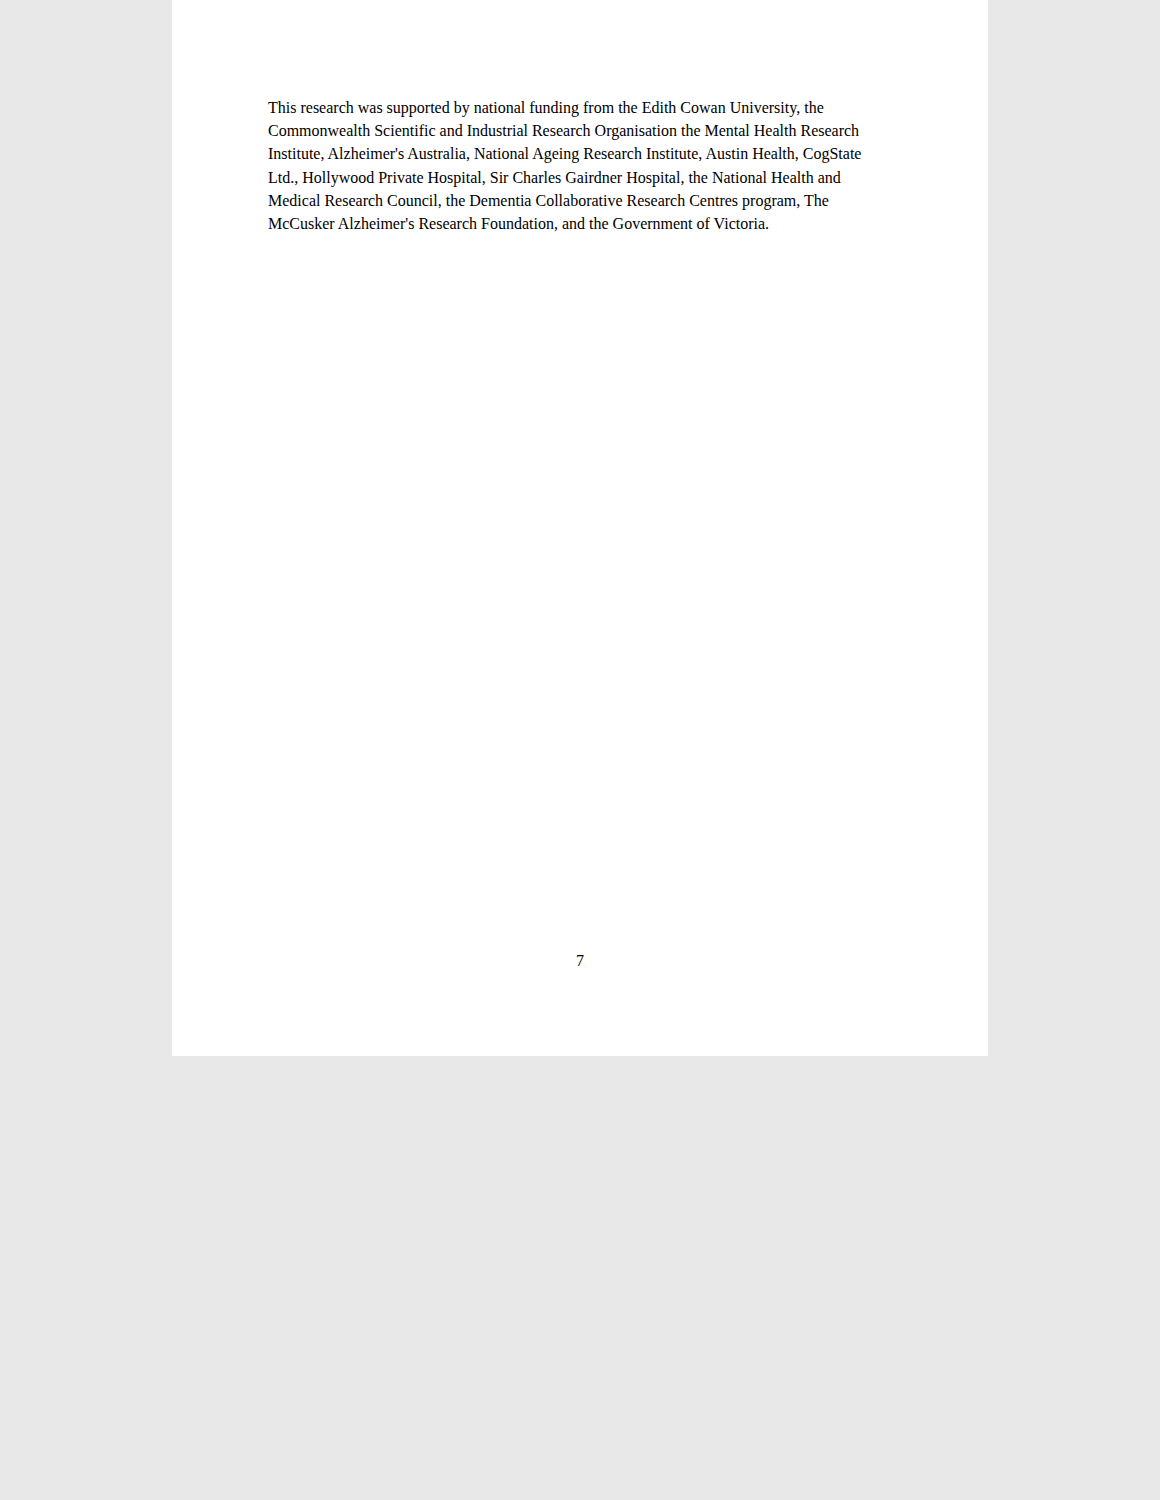This research was supported by national funding from the Edith Cowan University, the Commonwealth Scientific and Industrial Research Organisation the Mental Health Research Institute, Alzheimer's Australia, National Ageing Research Institute, Austin Health, CogState Ltd., Hollywood Private Hospital, Sir Charles Gairdner Hospital, the National Health and Medical Research Council, the Dementia Collaborative Research Centres program, The McCusker Alzheimer's Research Foundation, and the Government of Victoria.
7